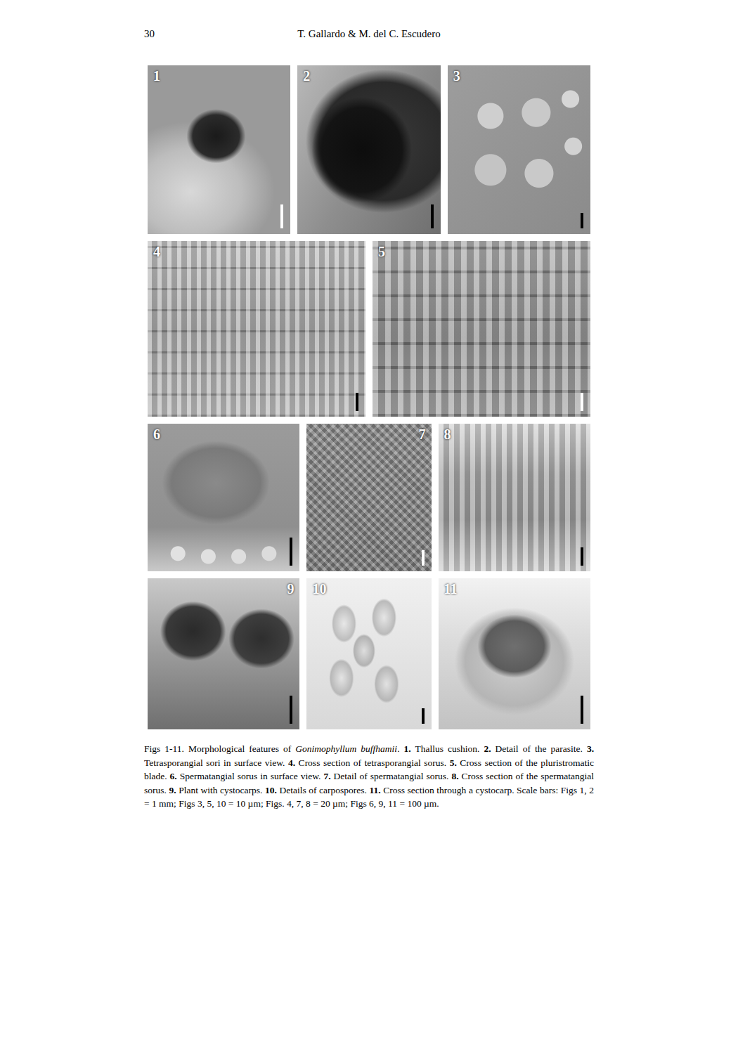30
T. Gallardo & M. del C. Escudero
1
2
3
4
5
6
7
8
9
10
11
Figs 1-11. Morphological features of Gonimophyllum buffhamii. 1. Thallus cushion. 2. Detail of the parasite. 3. Tetrasporangial sori in surface view. 4. Cross section of tetrasporangial sorus. 5. Cross section of the pluristromatic blade. 6. Spermatangial sorus in surface view. 7. Detail of spermatangial sorus. 8. Cross section of the spermatangial sorus. 9. Plant with cystocarps. 10. Details of carpospores. 11. Cross section through a cystocarp. Scale bars: Figs 1, 2 = 1 mm; Figs 3, 5, 10 = 10 µm; Figs. 4, 7, 8 = 20 µm; Figs 6, 9, 11 = 100 µm.